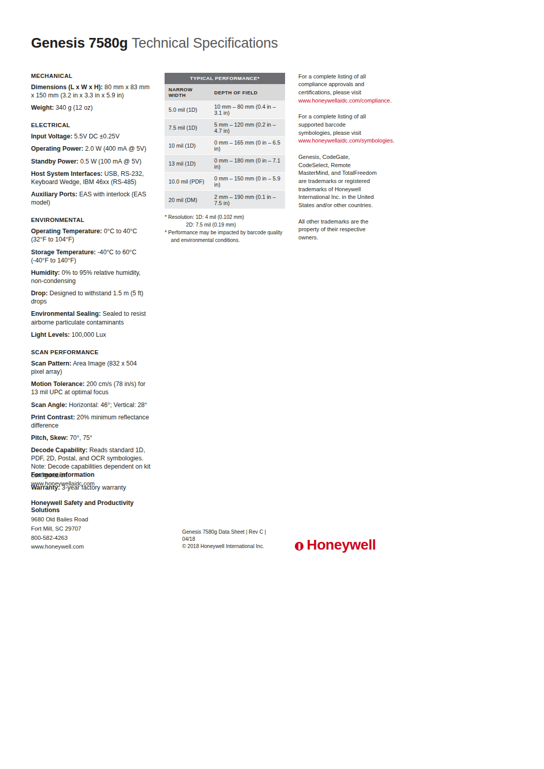Genesis 7580g Technical Specifications
Mechanical
Dimensions (L x W x H): 80 mm x 83 mm x 150 mm (3.2 in x 3.3 in x 5.9 in)
Weight: 340 g (12 oz)
Electrical
Input Voltage: 5.5V DC ±0.25V
Operating Power: 2.0 W (400 mA @ 5V)
Standby Power: 0.5 W (100 mA @ 5V)
Host System Interfaces: USB, RS-232, Keyboard Wedge, IBM 46xx (RS-485)
Auxiliary Ports: EAS with interlock (EAS model)
Environmental
Operating Temperature: 0°C to 40°C (32°F to 104°F)
Storage Temperature: -40°C to 60°C (-40°F to 140°F)
Humidity: 0% to 95% relative humidity, non-condensing
Drop: Designed to withstand 1.5 m (5 ft) drops
Environmental Sealing: Sealed to resist airborne particulate contaminants
Light Levels: 100,000 Lux
Scan Performance
Scan Pattern: Area Image (832 x 504 pixel array)
Motion Tolerance: 200 cm/s (78 in/s) for 13 mil UPC at optimal focus
Scan Angle: Horizontal: 46°; Vertical: 28°
Print Contrast: 20% minimum reflectance difference
Pitch, Skew: 70°, 75°
Decode Capability: Reads standard 1D, PDF, 2D, Postal, and OCR symbologies. Note: Decode capabilities dependent on kit configuration.
Warranty: 3-year factory warranty
Typical Performance*
| Narrow Width | Depth of Field |
| --- | --- |
| 5.0 mil (1D) | 10 mm – 80 mm (0.4 in – 3.1 in) |
| 7.5 mil (1D) | 5 mm – 120 mm (0.2 in – 4.7 in) |
| 10 mil (1D) | 0 mm – 165 mm (0 in – 6.5 in) |
| 13 mil (1D) | 0 mm – 180 mm (0 in – 7.1 in) |
| 10.0 mil (PDF) | 0 mm – 150 mm (0 in – 5.9 in) |
| 20 mil (DM) | 2 mm – 190 mm (0.1 in – 7.5 in) |
* Resolution: 1D: 4 mil (0.102 mm)
2D: 7.5 mil (0.19 mm)
* Performance may be impacted by barcode quality
and environmental conditions.
For a complete listing of all compliance approvals and certifications, please visit www.honeywellaidc.com/compliance.
For a complete listing of all supported barcode symbologies, please visit www.honeywellaidc.com/symbologies.
Genesis, CodeGate, CodeSelect, Remote MasterMind, and TotalFreedom are trademarks or registered trademarks of Honeywell International Inc. in the United States and/or other countries.
All other trademarks are the property of their respective owners.
For more information
www.honeywellaidc.com
Honeywell Safety and Productivity Solutions
9680 Old Bailes Road
Fort Mill, SC 29707
800-582-4263
www.honeywell.com
Genesis 7580g Data Sheet | Rev C | 04/18
© 2018 Honeywell International Inc.
Honeywell